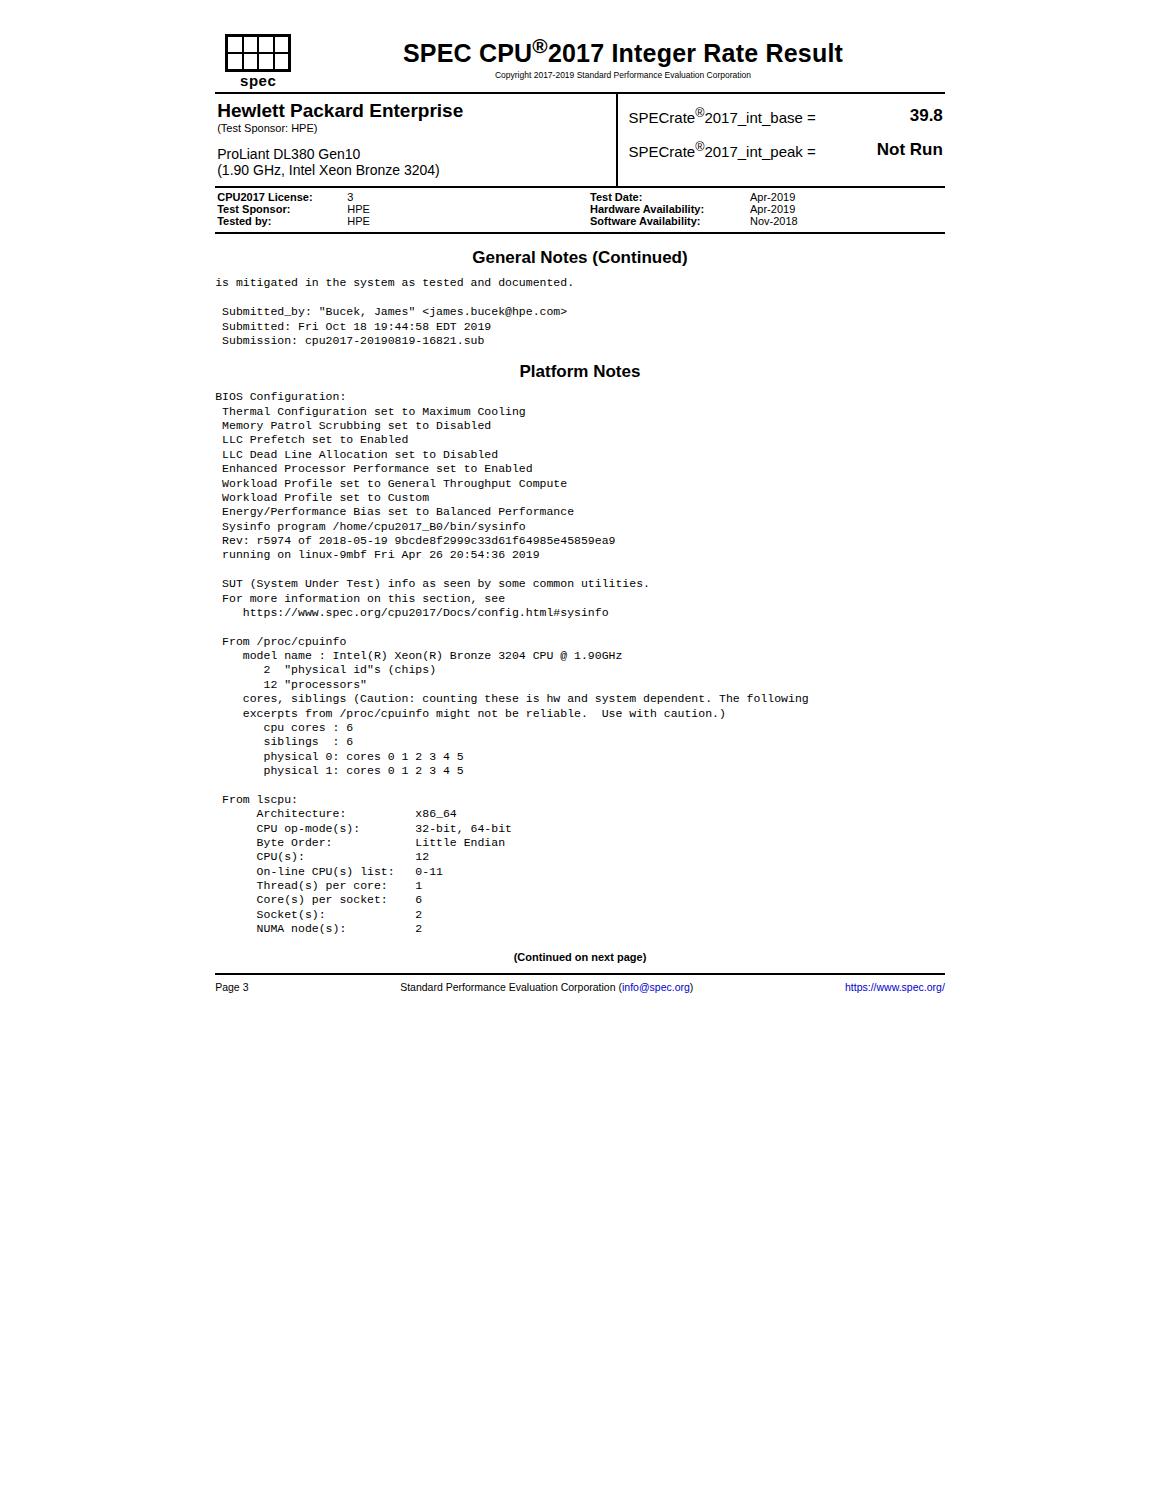spec
SPEC CPU®2017 Integer Rate Result
Copyright 2017-2019 Standard Performance Evaluation Corporation
Hewlett Packard Enterprise
(Test Sponsor: HPE)
ProLiant DL380 Gen10
(1.90 GHz, Intel Xeon Bronze 3204)
SPECrate®2017_int_base = 39.8
SPECrate®2017_int_peak = Not Run
CPU2017 License: 3
Test Sponsor: HPE
Tested by: HPE
Test Date: Apr-2019
Hardware Availability: Apr-2019
Software Availability: Nov-2018
General Notes (Continued)
is mitigated in the system as tested and documented.

 Submitted_by: "Bucek, James" <james.bucek@hpe.com>
 Submitted: Fri Oct 18 19:44:58 EDT 2019
 Submission: cpu2017-20190819-16821.sub
Platform Notes
BIOS Configuration:
 Thermal Configuration set to Maximum Cooling
 Memory Patrol Scrubbing set to Disabled
 LLC Prefetch set to Enabled
 LLC Dead Line Allocation set to Disabled
 Enhanced Processor Performance set to Enabled
 Workload Profile set to General Throughput Compute
 Workload Profile set to Custom
 Energy/Performance Bias set to Balanced Performance
 Sysinfo program /home/cpu2017_B0/bin/sysinfo
 Rev: r5974 of 2018-05-19 9bcde8f2999c33d61f64985e45859ea9
 running on linux-9mbf Fri Apr 26 20:54:36 2019

 SUT (System Under Test) info as seen by some common utilities.
 For more information on this section, see
    https://www.spec.org/cpu2017/Docs/config.html#sysinfo

 From /proc/cpuinfo
    model name : Intel(R) Xeon(R) Bronze 3204 CPU @ 1.90GHz
       2  "physical id"s (chips)
       12 "processors"
    cores, siblings (Caution: counting these is hw and system dependent. The following
    excerpts from /proc/cpuinfo might not be reliable.  Use with caution.)
       cpu cores : 6
       siblings  : 6
       physical 0: cores 0 1 2 3 4 5
       physical 1: cores 0 1 2 3 4 5

 From lscpu:
      Architecture:          x86_64
      CPU op-mode(s):        32-bit, 64-bit
      Byte Order:            Little Endian
      CPU(s):                12
      On-line CPU(s) list:   0-11
      Thread(s) per core:    1
      Core(s) per socket:    6
      Socket(s):             2
      NUMA node(s):          2
(Continued on next page)
Page 3
Standard Performance Evaluation Corporation (info@spec.org)
https://www.spec.org/